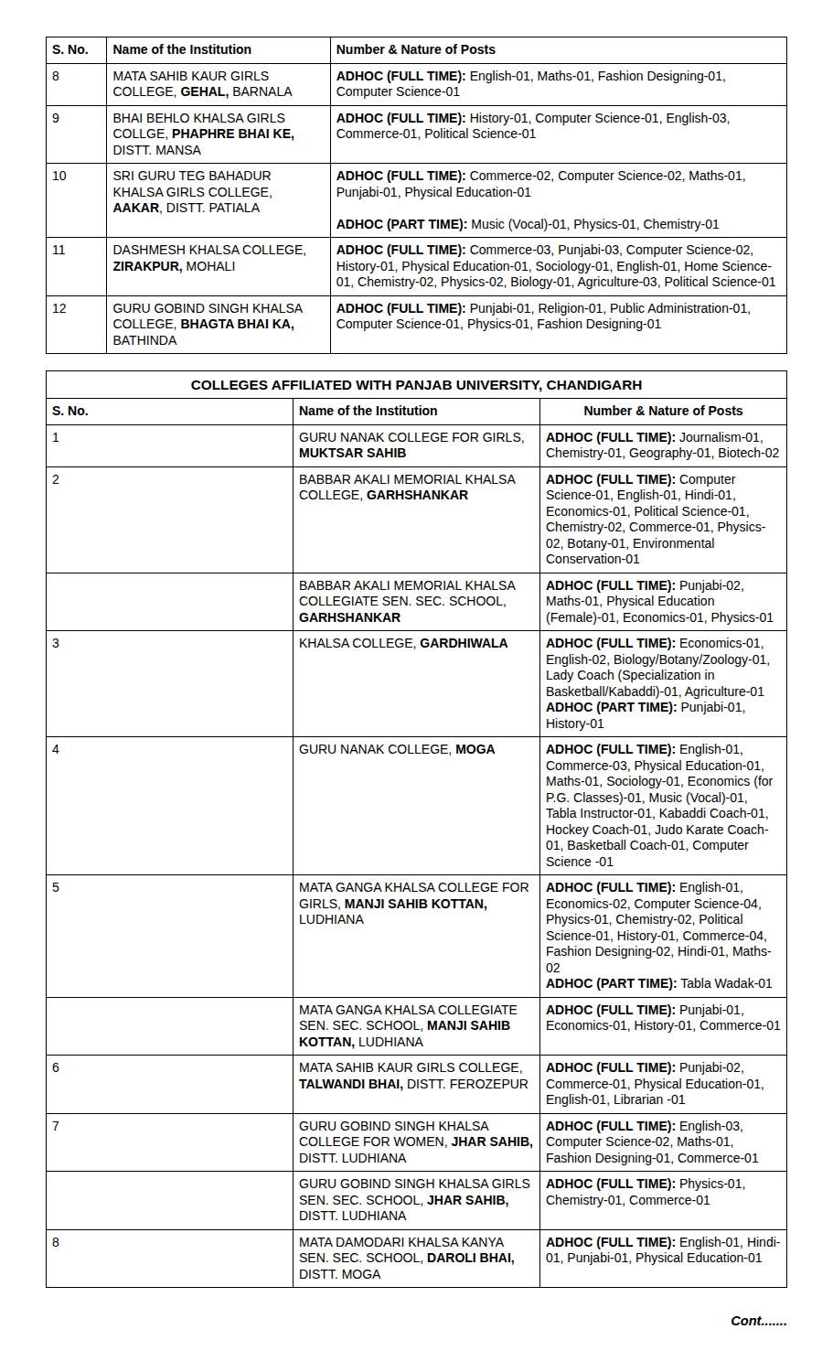| S. No. | Name of the Institution | Number & Nature of Posts |
| --- | --- | --- |
| 8 | MATA SAHIB KAUR GIRLS COLLEGE, GEHAL, BARNALA | ADHOC (FULL TIME): English-01, Maths-01, Fashion Designing-01, Computer Science-01 |
| 9 | BHAI BEHLO KHALSA GIRLS COLLGE, PHAPHRE BHAI KE, DISTT. MANSA | ADHOC (FULL TIME): History-01, Computer Science-01, English-03, Commerce-01, Political Science-01 |
| 10 | SRI GURU TEG BAHADUR KHALSA GIRLS COLLEGE, AAKAR , DISTT. PATIALA | ADHOC (FULL TIME): Commerce-02, Computer Science-02, Maths-01, Punjabi-01, Physical Education-01 ADHOC (PART TIME): Music (Vocal)-01, Physics-01, Chemistry-01 |
| 11 | DASHMESH KHALSA COLLEGE, ZIRAKPUR, MOHALI | ADHOC (FULL TIME): Commerce-03, Punjabi-03, Computer Science-02, History-01, Physical Education-01, Sociology-01, English-01, Home Science-01, Chemistry-02, Physics-02, Biology-01, Agriculture-03, Political Science-01 |
| 12 | GURU GOBIND SINGH KHALSA COLLEGE, BHAGTA BHAI KA, BATHINDA | ADHOC (FULL TIME): Punjabi-01, Religion-01, Public Administration-01, Computer Science-01, Physics-01, Fashion Designing-01 |
| COLLEGES AFFILIATED WITH PANJAB UNIVERSITY, CHANDIGARH |
| S. No. | Name of the Institution | Number & Nature of Posts |
| 1 | GURU NANAK COLLEGE FOR GIRLS, MUKTSAR SAHIB | ADHOC (FULL TIME): Journalism-01, Chemistry-01, Geography-01, Biotech-02 |
| 2 | BABBAR AKALI MEMORIAL KHALSA COLLEGE, GARHSHANKAR | ADHOC (FULL TIME): Computer Science-01, English-01, Hindi-01, Economics-01, Political Science-01, Chemistry-02, Commerce-01, Physics-02, Botany-01, Environmental Conservation-01 |
| | BABBAR AKALI MEMORIAL KHALSA COLLEGIATE SEN. SEC. SCHOOL, GARHSHANKAR | ADHOC (FULL TIME): Punjabi-02, Maths-01, Physical Education (Female)-01, Economics-01, Physics-01 |
| 3 | KHALSA COLLEGE, GARDHIWALA | ADHOC (FULL TIME): Economics-01, English-02, Biology/Botany/Zoology-01, Lady Coach (Specialization in Basketball/Kabaddi)-01, Agriculture-01 ADHOC (PART TIME): Punjabi-01, History-01 |
| 4 | GURU NANAK COLLEGE, MOGA | ADHOC (FULL TIME): English-01, Commerce-03, Physical Education-01, Maths-01, Sociology-01, Economics (for P.G. Classes)-01, Music (Vocal)-01, Tabla Instructor-01, Kabaddi Coach-01, Hockey Coach-01, Judo Karate Coach-01, Basketball Coach-01, Computer Science -01 |
| 5 | MATA GANGA KHALSA COLLEGE FOR GIRLS, MANJI SAHIB KOTTAN, LUDHIANA | ADHOC (FULL TIME): English-01, Economics-02, Computer Science-04, Physics-01, Chemistry-02, Political Science-01, History-01, Commerce-04, Fashion Designing-02, Hindi-01, Maths-02 ADHOC (PART TIME): Tabla Wadak-01 |
| | MATA GANGA KHALSA COLLEGIATE SEN. SEC. SCHOOL, MANJI SAHIB KOTTAN, LUDHIANA | ADHOC (FULL TIME): Punjabi-01, Economics-01, History-01, Commerce-01 |
| 6 | MATA SAHIB KAUR GIRLS COLLEGE, TALWANDI BHAI, DISTT. FEROZEPUR | ADHOC (FULL TIME): Punjabi-02, Commerce-01, Physical Education-01, English-01, Librarian -01 |
| 7 | GURU GOBIND SINGH KHALSA COLLEGE FOR WOMEN, JHAR SAHIB, DISTT. LUDHIANA | ADHOC (FULL TIME): English-03, Computer Science-02, Maths-01, Fashion Designing-01, Commerce-01 |
| | GURU GOBIND SINGH KHALSA GIRLS SEN. SEC. SCHOOL, JHAR SAHIB, DISTT. LUDHIANA | ADHOC (FULL TIME): Physics-01, Chemistry-01, Commerce-01 |
| 8 | MATA DAMODARI KHALSA KANYA SEN. SEC. SCHOOL, DAROLI BHAI, DISTT. MOGA | ADHOC (FULL TIME): English-01, Hindi-01, Punjabi-01, Physical Education-01 |
Cont.......